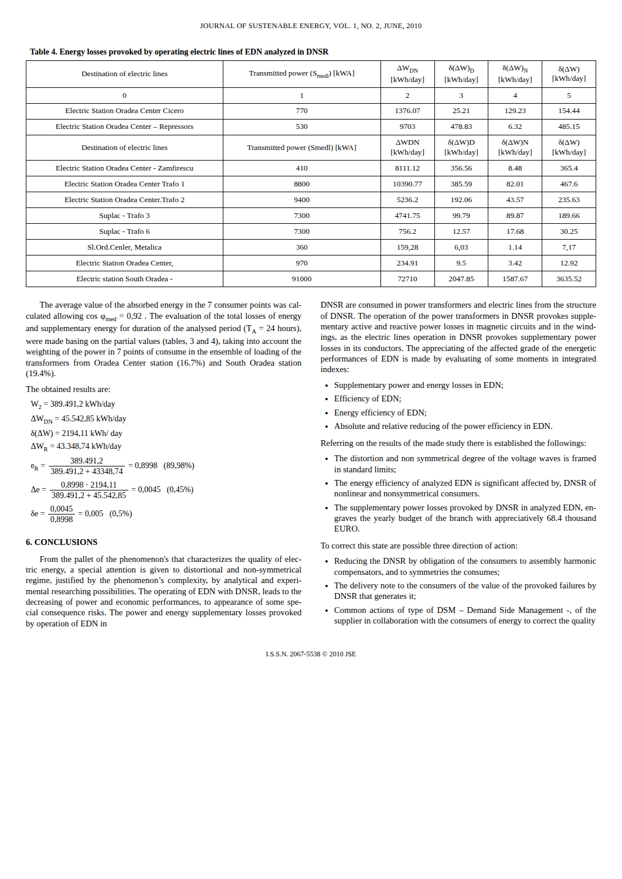JOURNAL OF SUSTENABLE ENERGY, VOL. 1, NO. 2, JUNE, 2010
Table 4. Energy losses provoked by operating electric lines of EDN analyzed in DNSR
| Destination of electric lines | Transmitted power (S medl ) [kWA] | ΔW DN [kWh/day] | δ(ΔW) D [kWh/day] | δ(ΔW) N [kWh/day] | δ(ΔW) [kWh/day] |
| 0 | 1 | 2 | 3 | 4 | 5 |
| Electric Station Oradea Center Cicero | 770 | 1376.07 | 25.21 | 129.23 | 154.44 |
| Electric Station Oradea Center – Repressors | 530 | 9703 | 478.83 | 6.32 | 485.15 |
| Destination of electric lines | Transmitted power (Smedl) [kWA] | ΔWDN [kWh/day] | δ(ΔW)D [kWh/day] | δ(ΔW)N [kWh/day] | δ(ΔW) [kWh/day] |
| Electric Station Oradea Center - Zamfirescu | 410 | 8111.12 | 356.56 | 8.48 | 365.4 |
| Electric Station Oradea Center Trafo 1 | 8800 | 10390.77 | 385.59 | 82.01 | 467.6 |
| Electric Station Oradea Center.Trafo 2 | 9400 | 5236.2 | 192.06 | 43.57 | 235.63 |
| Suplac - Trafo 3 | 7300 | 4741.75 | 99.79 | 89.87 | 189.66 |
| Suplac - Trafo 6 | 7300 | 756.2 | 12.57 | 17.68 | 30.25 |
| Sl.Ord.Cenler, Metalica | 360 | 159,28 | 6,03 | 1.14 | 7,17 |
| Electric Station Oradea Center, | 970 | 234.91 | 9.5 | 3.42 | 12.92 |
| Electric station South Oradea - | 91000 | 72710 | 2047.85 | 1587.67 | 3635.52 |
The average value of the absorbed energy in the 7 consumer points was calculated allowing cos φmed = 0,92 . The evaluation of the total losses of energy and supplementary energy for duration of the analysed period (TA = 24 hours), were made basing on the partial values (tables, 3 and 4), taking into account the weighting of the power in 7 points of consume in the ensemble of loading of the transformers from Oradea Center station (16.7%) and South Oradea station (19.4%).
The obtained results are:
W2 = 389.491,2 kWh/day
ΔWDN = 45.542,85 kWh/day
δ(ΔW) = 2194,11 kWh/ day
ΔWR = 43.348,74 kWh/day
eR = 389.491,2 389.491,2 + 43348,74 = 0,8998 (89,98%)
Δe = 0,8998 · 2194,11 389.491,2 + 45.542,85 = 0,0045 (0,45%)
δe = 0,0045 0,8998 = 0,005 (0,5%)
6. CONCLUSIONS
From the pallet of the phenomenon's that characterizes the quality of electric energy, a special attention is given to distortional and non-symmetrical regime, justified by the phenomenon’s complexity, by analytical and experimental researching possibilities. The operating of EDN with DNSR, leads to the decreasing of power and economic performances, to appearance of some special consequence risks. The power and energy supplementary losses provoked by operation of EDN in
DNSR are consumed in power transformers and electric lines from the structure of DNSR. The operation of the power transformers in DNSR provokes supplementary active and reactive power losses in magnetic circuits and in the windings, as the electric lines operation in DNSR provokes supplementary power losses in its conductors. The appreciating of the affected grade of the energetic performances of EDN is made by evaluating of some moments in integrated indexes:
Supplementary power and energy losses in EDN;
Efficiency of EDN;
Energy efficiency of EDN;
Absolute and relative reducing of the power efficiency in EDN.
Referring on the results of the made study there is established the followings:
The distortion and non symmetrical degree of the voltage waves is framed in standard limits;
The energy efficiency of analyzed EDN is significant affected by, DNSR of nonlinear and nonsymmetrical consumers.
The supplementary power losses provoked by DNSR in analyzed EDN, engraves the yearly budget of the branch with appreciatively 68.4 thousand EURO.
To correct this state are possible three direction of action:
Reducing the DNSR by obligation of the consumers to assembly harmonic compensators, and to symmetries the consumes;
The delivery note to the consumers of the value of the provoked failures by DNSR that generates it;
Common actions of type of DSM – Demand Side Management -, of the supplier in collaboration with the consumers of energy to correct the quality
I.S.S.N. 2067-5538 © 2010 JSE